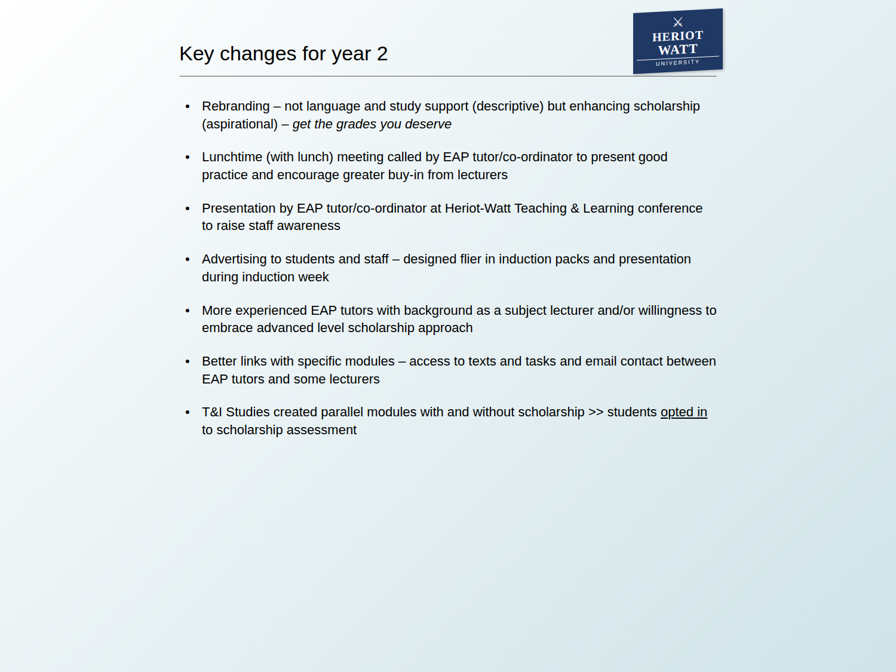⚔
HERIOT WATT
UNIVERSITY
Key changes for year 2
Rebranding – not language and study support (descriptive) but enhancing scholarship (aspirational) – get the grades you deserve
Lunchtime (with lunch) meeting called by EAP tutor/co-ordinator to present good practice and encourage greater buy-in from lecturers
Presentation by EAP tutor/co-ordinator at Heriot-Watt Teaching & Learning conference to raise staff awareness
Advertising to students and staff – designed flier in induction packs and presentation during induction week
More experienced EAP tutors with background as a subject lecturer and/or willingness to embrace advanced level scholarship approach
Better links with specific modules – access to texts and tasks and email contact between EAP tutors and some lecturers
T&I Studies created parallel modules with and without scholarship >> students opted in to scholarship assessment